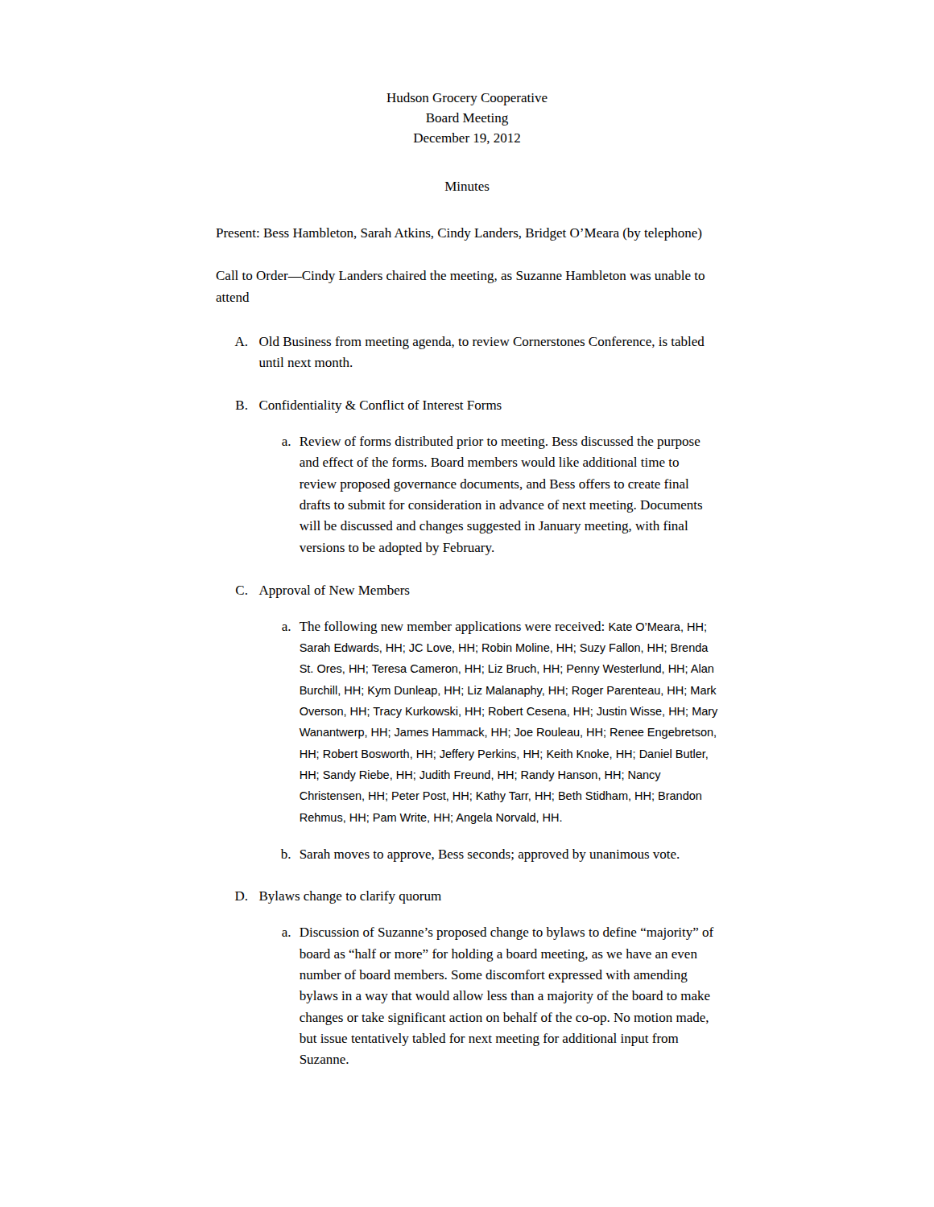Hudson Grocery Cooperative
Board Meeting
December 19, 2012
Minutes
Present: Bess Hambleton, Sarah Atkins, Cindy Landers, Bridget O’Meara (by telephone)
Call to Order—Cindy Landers chaired the meeting, as Suzanne Hambleton was unable to attend
Old Business from meeting agenda, to review Cornerstones Conference, is tabled until next month.
Confidentiality & Conflict of Interest Forms
Review of forms distributed prior to meeting. Bess discussed the purpose and effect of the forms. Board members would like additional time to review proposed governance documents, and Bess offers to create final drafts to submit for consideration in advance of next meeting. Documents will be discussed and changes suggested in January meeting, with final versions to be adopted by February.
Approval of New Members
The following new member applications were received: Kate O’Meara, HH; Sarah Edwards, HH; JC Love, HH; Robin Moline, HH; Suzy Fallon, HH; Brenda St. Ores, HH; Teresa Cameron, HH; Liz Bruch, HH; Penny Westerlund, HH; Alan Burchill, HH; Kym Dunleap, HH; Liz Malanaphy, HH; Roger Parenteau, HH; Mark Overson, HH; Tracy Kurkowski, HH; Robert Cesena, HH; Justin Wisse, HH; Mary Wanantwerp, HH; James Hammack, HH; Joe Rouleau, HH; Renee Engebretson, HH; Robert Bosworth, HH; Jeffery Perkins, HH; Keith Knoke, HH; Daniel Butler, HH; Sandy Riebe, HH; Judith Freund, HH; Randy Hanson, HH; Nancy Christensen, HH; Peter Post, HH; Kathy Tarr, HH; Beth Stidham, HH; Brandon Rehmus, HH; Pam Write, HH; Angela Norvald, HH.
Sarah moves to approve, Bess seconds; approved by unanimous vote.
Bylaws change to clarify quorum
Discussion of Suzanne’s proposed change to bylaws to define “majority” of board as “half or more” for holding a board meeting, as we have an even number of board members. Some discomfort expressed with amending bylaws in a way that would allow less than a majority of the board to make changes or take significant action on behalf of the co-op. No motion made, but issue tentatively tabled for next meeting for additional input from Suzanne.